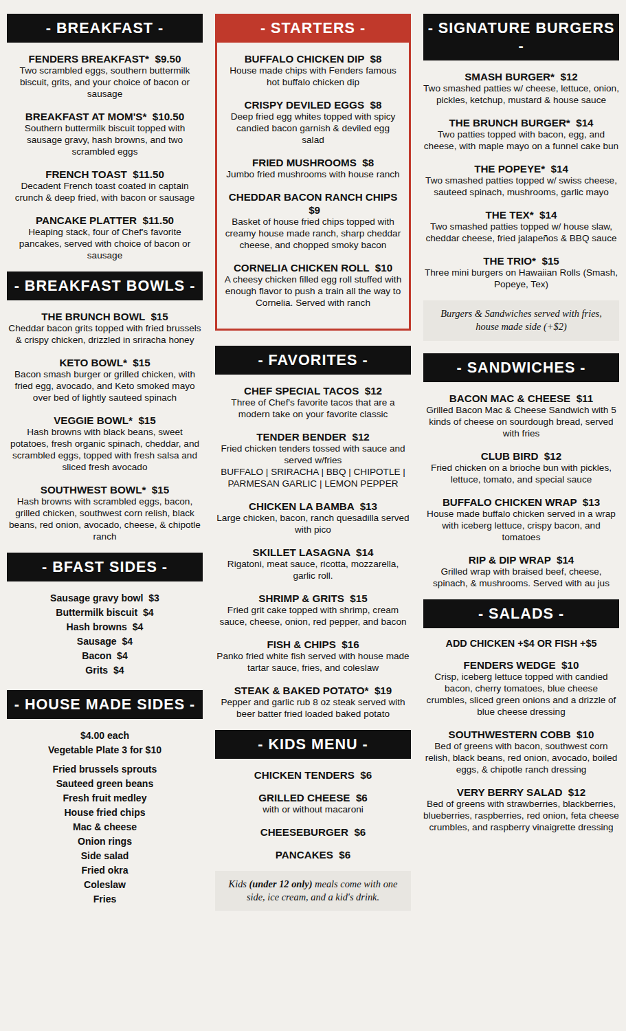Breakfast
Fenders Breakfast* $9.50 Two scrambled eggs, southern buttermilk biscuit, grits, and your choice of bacon or sausage
Breakfast at Mom's* $10.50 Southern buttermilk biscuit topped with sausage gravy, hash browns, and two scrambled eggs
French Toast $11.50 Decadent French toast coated in captain crunch & deep fried, with bacon or sausage
Pancake Platter $11.50 Heaping stack, four of Chef's favorite pancakes, served with choice of bacon or sausage
Breakfast Bowls
The Brunch Bowl $15 Cheddar bacon grits topped with fried brussels & crispy chicken, drizzled in sriracha honey
Keto Bowl* $15 Bacon smash burger or grilled chicken, with fried egg, avocado, and Keto smoked mayo over bed of lightly sauteed spinach
Veggie Bowl* $15 Hash browns with black beans, sweet potatoes, fresh organic spinach, cheddar, and scrambled eggs, topped with fresh salsa and sliced fresh avocado
Southwest Bowl* $15 Hash browns with scrambled eggs, bacon, grilled chicken, southwest corn relish, black beans, red onion, avocado, cheese, & chipotle ranch
Bfast Sides
Sausage gravy bowl $3
Buttermilk biscuit $4
Hash browns $4
Sausage $4
Bacon $4
Grits $4
House Made Sides
$4.00 each
Vegetable Plate 3 for $10 Fried brussels sprouts
Sauteed green beans
Fresh fruit medley
House fried chips
Mac & cheese
Onion rings
Side salad
Fried okra
Coleslaw
Fries
Starters
Buffalo Chicken Dip $8 House made chips with Fenders famous hot buffalo chicken dip
Crispy Deviled Eggs $8 Deep fried egg whites topped with spicy candied bacon garnish & deviled egg salad
Fried Mushrooms $8 Jumbo fried mushrooms with house ranch
Cheddar Bacon Ranch Chips $9 Basket of house fried chips topped with creamy house made ranch, sharp cheddar cheese, and chopped smoky bacon
Cornelia Chicken Roll $10 A cheesy chicken filled egg roll stuffed with enough flavor to push a train all the way to Cornelia. Served with ranch
Favorites
Chef Special Tacos $12 Three of Chef's favorite tacos that are a modern take on your favorite classic
Tender Bender $12 Fried chicken tenders tossed with sauce and served w/fries
BUFFALO | SRIRACHA | BBQ | CHIPOTLE | PARMESAN GARLIC | LEMON PEPPER
Chicken La Bamba $13 Large chicken, bacon, ranch quesadilla served with pico
Skillet Lasagna $14 Rigatoni, meat sauce, ricotta, mozzarella, garlic roll.
Shrimp & Grits $15 Fried grit cake topped with shrimp, cream sauce, cheese, onion, red pepper, and bacon
Fish & Chips $16 Panko fried white fish served with house made tartar sauce, fries, and coleslaw
Steak & Baked Potato* $19 Pepper and garlic rub 8 oz steak served with beer batter fried loaded baked potato
Kids Menu
Chicken Tenders $6
Grilled Cheese $6 with or without macaroni
Cheeseburger $6
Pancakes $6
Kids (under 12 only) meals come with one side, ice cream, and a kid's drink.
Signature Burgers
Smash Burger* $12 Two smashed patties w/ cheese, lettuce, onion, pickles, ketchup, mustard & house sauce
The Brunch Burger* $14 Two patties topped with bacon, egg, and cheese, with maple mayo on a funnel cake bun
The Popeye* $14 Two smashed patties topped w/ swiss cheese, sauteed spinach, mushrooms, garlic mayo
The Tex* $14 Two smashed patties topped w/ house slaw, cheddar cheese, fried jalapeños & BBQ sauce
The Trio* $15 Three mini burgers on Hawaiian Rolls (Smash, Popeye, Tex)
Burgers & Sandwiches served with fries, house made side (+$2)
Sandwiches
Bacon Mac & Cheese $11 Grilled Bacon Mac & Cheese Sandwich with 5 kinds of cheese on sourdough bread, served with fries
Club Bird $12 Fried chicken on a brioche bun with pickles, lettuce, tomato, and special sauce
Buffalo Chicken Wrap $13 House made buffalo chicken served in a wrap with iceberg lettuce, crispy bacon, and tomatoes
Rip & Dip Wrap $14 Grilled wrap with braised beef, cheese, spinach, & mushrooms. Served with au jus
Salads
ADD CHICKEN +$4 OR FISH +$5
Fenders Wedge $10 Crisp, iceberg lettuce topped with candied bacon, cherry tomatoes, blue cheese crumbles, sliced green onions and a drizzle of blue cheese dressing
Southwestern Cobb $10 Bed of greens with bacon, southwest corn relish, black beans, red onion, avocado, boiled eggs, & chipotle ranch dressing
Very Berry Salad $12 Bed of greens with strawberries, blackberries, blueberries, raspberries, red onion, feta cheese crumbles, and raspberry vinaigrette dressing